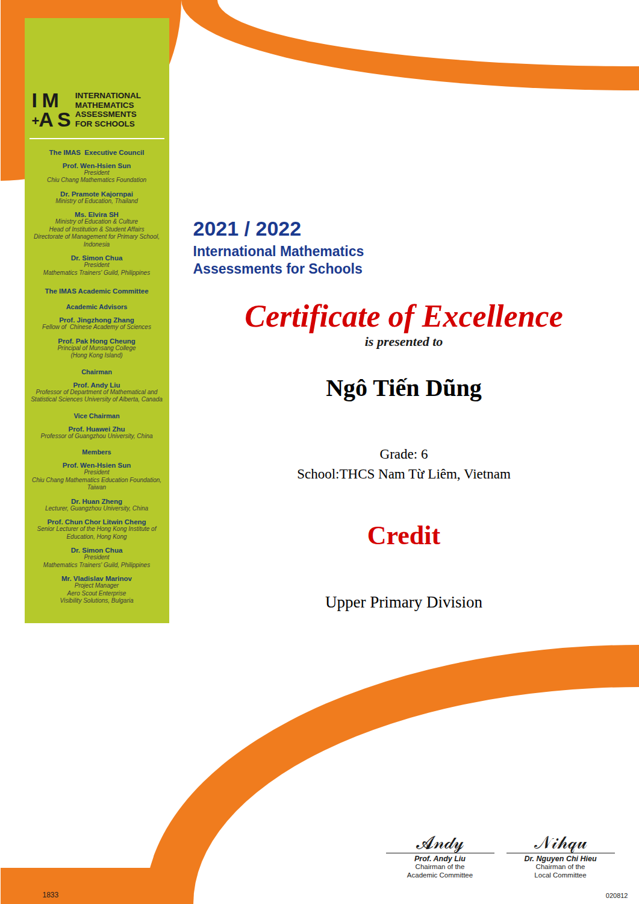I M
+A S
International
Mathematics
Assessments
for Schools
The IMAS Executive Council
Prof. Wen-Hsien Sun
President
Chiu Chang Mathematics Foundation
Dr. Pramote Kajornpai
Ministry of Education, Thailand
Ms. Elvira SH
Ministry of Education & Culture
Head of Institution & Student Affairs
Directorate of Management for Primary School, Indonesia
Dr. Simon Chua
President
Mathematics Trainers' Guild, Philippines
The IMAS Academic Committee
Academic Advisors
Prof. Jingzhong Zhang
Fellow of Chinese Academy of Sciences
Prof. Pak Hong Cheung
Principal of Munsang College
(Hong Kong Island)
Chairman
Prof. Andy Liu
Professor of Department of Mathematical and Statistical Sciences University of Alberta, Canada
Vice Chairman
Prof. Huawei Zhu
Professor of Guangzhou University, China
Members
Prof. Wen-Hsien Sun
President
Chiu Chang Mathematics Education Foundation, Taiwan
Dr. Huan Zheng
Lecturer, Guangzhou University, China
Prof. Chun Chor Litwin Cheng
Senior Lecturer of the Hong Kong Institute of Education, Hong Kong
Dr. Simon Chua
President
Mathematics Trainers' Guild, Philippines
Mr. Vladislav Marinov
Project Manager
Aero Scout Enterprise
Visibility Solutions, Bulgaria
2021 / 2022
International Mathematics
Assessments for Schools
Certificate of Excellence
is presented to
Ngô Tiến Dũng
Grade: 6
School:THCS Nam Từ Liêm, Vietnam
Credit
Upper Primary Division
𝓐𝓃𝒹𝓎
Prof. Andy Liu
Chairman of the
Academic Committee
𝒩𝒾𝒽𝓆𝓊
Dr. Nguyen Chi Hieu
Chairman of the
Local Committee
1833
020812